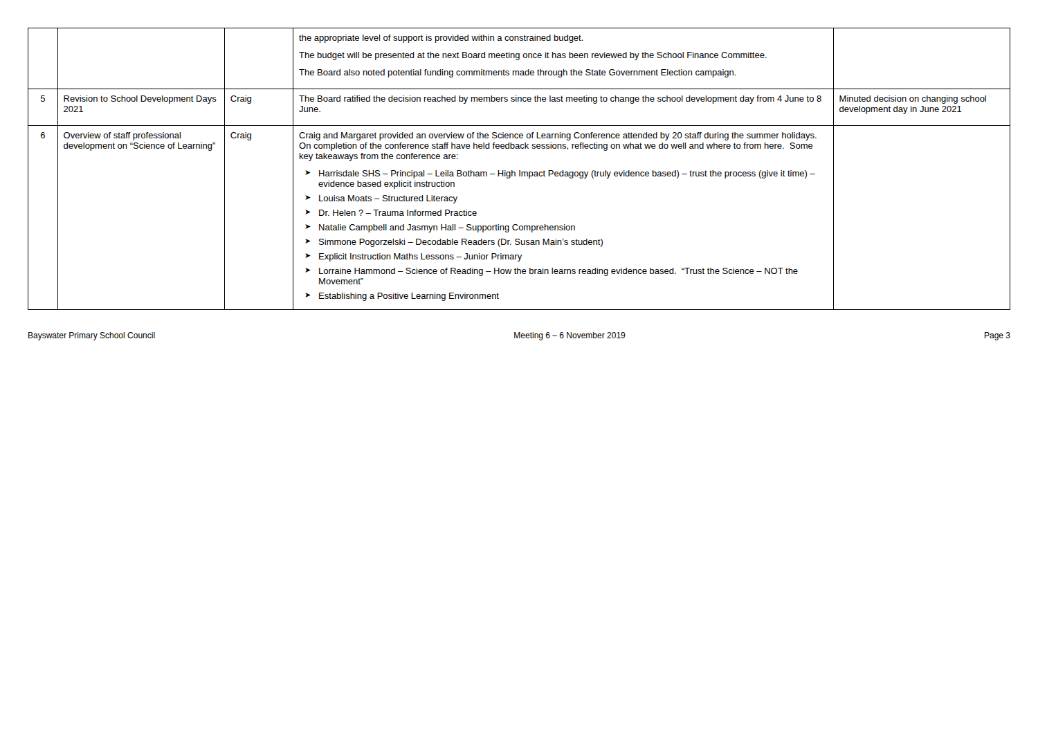| | | | the appropriate level of support is provided within a constrained budget. The budget will be presented at the next Board meeting once it has been reviewed by the School Finance Committee. The Board also noted potential funding commitments made through the State Government Election campaign. | |
| 5 | Revision to School Development Days 2021 | Craig | The Board ratified the decision reached by members since the last meeting to change the school development day from 4 June to 8 June. | Minuted decision on changing school development day in June 2021 |
| 6 | Overview of staff professional development on “Science of Learning” | Craig | Craig and Margaret provided an overview of the Science of Learning Conference attended by 20 staff during the summer holidays. On completion of the conference staff have held feedback sessions, reflecting on what we do well and where to from here. Some key takeaways from the conference are: Harrisdale SHS – Principal – Leila Botham – High Impact Pedagogy (truly evidence based) – trust the process (give it time) – evidence based explicit instruction Louisa Moats – Structured Literacy Dr. Helen ? – Trauma Informed Practice Natalie Campbell and Jasmyn Hall – Supporting Comprehension Simmone Pogorzelski – Decodable Readers (Dr. Susan Main’s student) Explicit Instruction Maths Lessons – Junior Primary Lorraine Hammond – Science of Reading – How the brain learns reading evidence based. “Trust the Science – NOT the Movement” Establishing a Positive Learning Environment | |
Bayswater Primary School Council Meeting 6 – 6 November 2019 Page 3